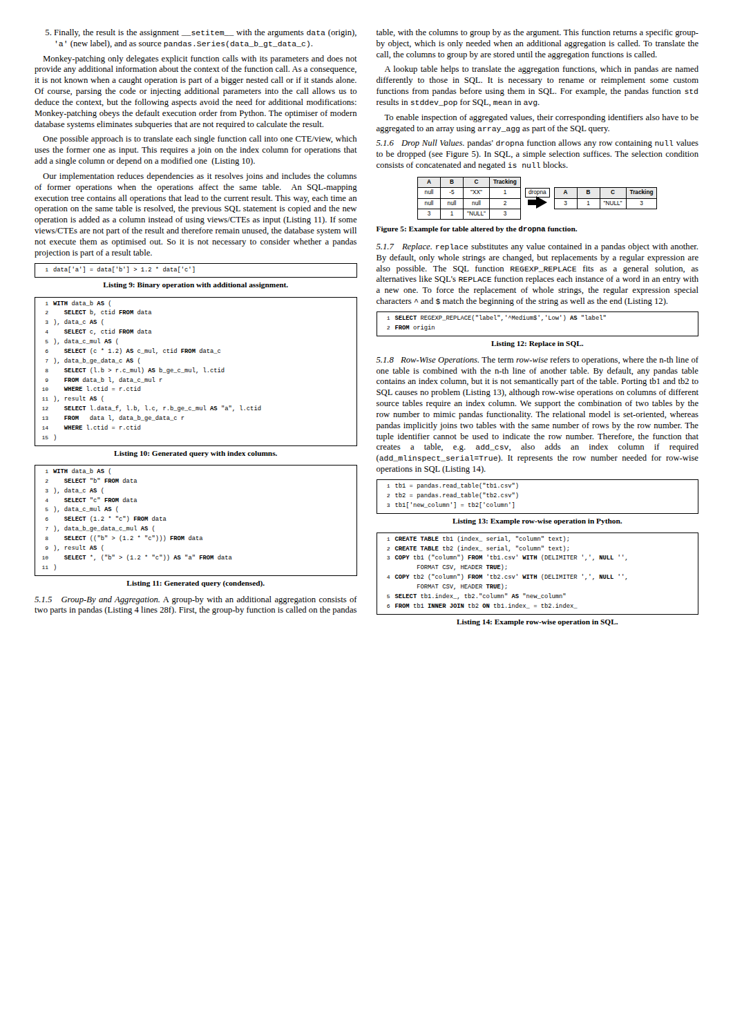Finally, the result is the assignment __setitem__ with the arguments data (origin), 'a' (new label), and as source pandas.Series(data_b_gt_data_c).
Monkey-patching only delegates explicit function calls with its parameters and does not provide any additional information about the context of the function call. As a consequence, it is not known when a caught operation is part of a bigger nested call or if it stands alone. Of course, parsing the code or injecting additional parameters into the call allows us to deduce the context, but the following aspects avoid the need for additional modifications: Monkey-patching obeys the default execution order from Python. The optimiser of modern database systems eliminates subqueries that are not required to calculate the result.
One possible approach is to translate each single function call into one CTE/view, which uses the former one as input. This requires a join on the index column for operations that add a single column or depend on a modified one (Listing 10).
Our implementation reduces dependencies as it resolves joins and includes the columns of former operations when the operations affect the same table. An SQL-mapping execution tree contains all operations that lead to the current result. This way, each time an operation on the same table is resolved, the previous SQL statement is copied and the new operation is added as a column instead of using views/CTEs as input (Listing 11). If some views/CTEs are not part of the result and therefore remain unused, the database system will not execute them as optimised out. So it is not necessary to consider whether a pandas projection is part of a result table.
| 1 | data[ 'a' ] = data[ 'b' ] > 1.2 * data[ 'c' ] |
Listing 9: Binary operation with additional assignment.
| 1 | WITH data_b AS ( |
| 2 | SELECT b, ctid FROM data |
| 3 | ), data_c AS ( |
| 4 | SELECT c, ctid FROM data |
| 5 | ), data_c_mul AS ( |
| 6 | SELECT (c * 1.2) AS c_mul, ctid FROM data_c |
| 7 | ), data_b_ge_data_c AS ( |
| 8 | SELECT (l.b > r.c_mul) AS b_ge_c_mul, l.ctid |
| 9 | FROM data_b l, data_c_mul r |
| 10 | WHERE l.ctid = r.ctid |
| 11 | ), result AS ( |
| 12 | SELECT l.data_f, l.b, l.c, r.b_ge_c_mul AS "a" , l.ctid |
| 13 | FROM data l, data_b_ge_data_c r |
| 14 | WHERE l.ctid = r.ctid |
| 15 | ) |
Listing 10: Generated query with index columns.
| 1 | WITH data_b AS ( |
| 2 | SELECT "b" FROM data |
| 3 | ), data_c AS ( |
| 4 | SELECT "c" FROM data |
| 5 | ), data_c_mul AS ( |
| 6 | SELECT (1.2 * "c" ) FROM data |
| 7 | ), data_b_ge_data_c_mul AS ( |
| 8 | SELECT (( "b" > (1.2 * "c" ))) FROM data |
| 9 | ), result AS ( |
| 10 | SELECT *, ( "b" > (1.2 * "c" )) AS "a" FROM data |
| 11 | ) |
Listing 11: Generated query (condensed).
5.1.5 Group-By and Aggregation. A group-by with an additional aggregation consists of two parts in pandas (Listing 4 lines 28f). First, the group-by function is called on the pandas table, with the columns to group by as the argument. This function returns a specific group-by object, which is only needed when an additional aggregation is called. To translate the call, the columns to group by are stored until the aggregation functions is called.
A lookup table helps to translate the aggregation functions, which in pandas are named differently to those in SQL. It is necessary to rename or reimplement some custom functions from pandas before using them in SQL. For example, the pandas function std results in stddev_pop for SQL, mean in avg.
To enable inspection of aggregated values, their corresponding identifiers also have to be aggregated to an array using array_agg as part of the SQL query.
5.1.6 Drop Null Values. pandas' dropna function allows any row containing null values to be dropped (see Figure 5). In SQL, a simple selection suffices. The selection condition consists of concatenated and negated is null blocks.
| A | B | C | Tracking |
| --- | --- | --- | --- |
| null | -5 | "XX" | 1 |
| null | null | null | 2 |
| 3 | 1 | "NULL" | 3 |
dropna
| A | B | C | Tracking |
| --- | --- | --- | --- |
| 3 | 1 | "NULL" | 3 |
Figure 5: Example for table altered by the dropna function.
5.1.7 Replace. replace substitutes any value contained in a pandas object with another. By default, only whole strings are changed, but replacements by a regular expression are also possible. The SQL function REGEXP_REPLACE fits as a general solution, as alternatives like SQL's REPLACE function replaces each instance of a word in an entry with a new one. To force the replacement of whole strings, the regular expression special characters ^ and $ match the beginning of the string as well as the end (Listing 12).
| 1 | SELECT REGEXP_REPLACE( "label" , '^Medium$' , 'Low' ) AS "label" |
| 2 | FROM origin |
Listing 12: Replace in SQL.
5.1.8 Row-Wise Operations. The term row-wise refers to operations, where the n-th line of one table is combined with the n-th line of another table. By default, any pandas table contains an index column, but it is not semantically part of the table. Porting tb1 and tb2 to SQL causes no problem (Listing 13), although row-wise operations on columns of different source tables require an index column. We support the combination of two tables by the row number to mimic pandas functionality. The relational model is set-oriented, whereas pandas implicitly joins two tables with the same number of rows by the row number. The tuple identifier cannot be used to indicate the row number. Therefore, the function that creates a table, e.g. add_csv, also adds an index column if required (add_mlinspect_serial=True). It represents the row number needed for row-wise operations in SQL (Listing 14).
| 1 | tb1 = pandas.read_table( "tb1.csv" ) |
| 2 | tb2 = pandas.read_table( "tb2.csv" ) |
| 3 | tb1[ 'new_column' ] = tb2[ 'column' ] |
Listing 13: Example row-wise operation in Python.
| 1 | CREATE TABLE tb1 (index_ serial, "column" text); |
| 2 | CREATE TABLE tb2 (index_ serial, "column" text); |
| 3 | COPY tb1 ( "column" ) FROM 'tb1.csv' WITH (DELIMITER ',' , NULL '' , |
| | FORMAT CSV, HEADER TRUE ); |
| 4 | COPY tb2 ( "column" ) FROM 'tb2.csv' WITH (DELIMITER ',' , NULL '' , |
| | FORMAT CSV, HEADER TRUE ); |
| 5 | SELECT tb1.index_, tb2. "column" AS "new_column" |
| 6 | FROM tb1 INNER JOIN tb2 ON tb1.index_ = tb2.index_ |
Listing 14: Example row-wise operation in SQL.